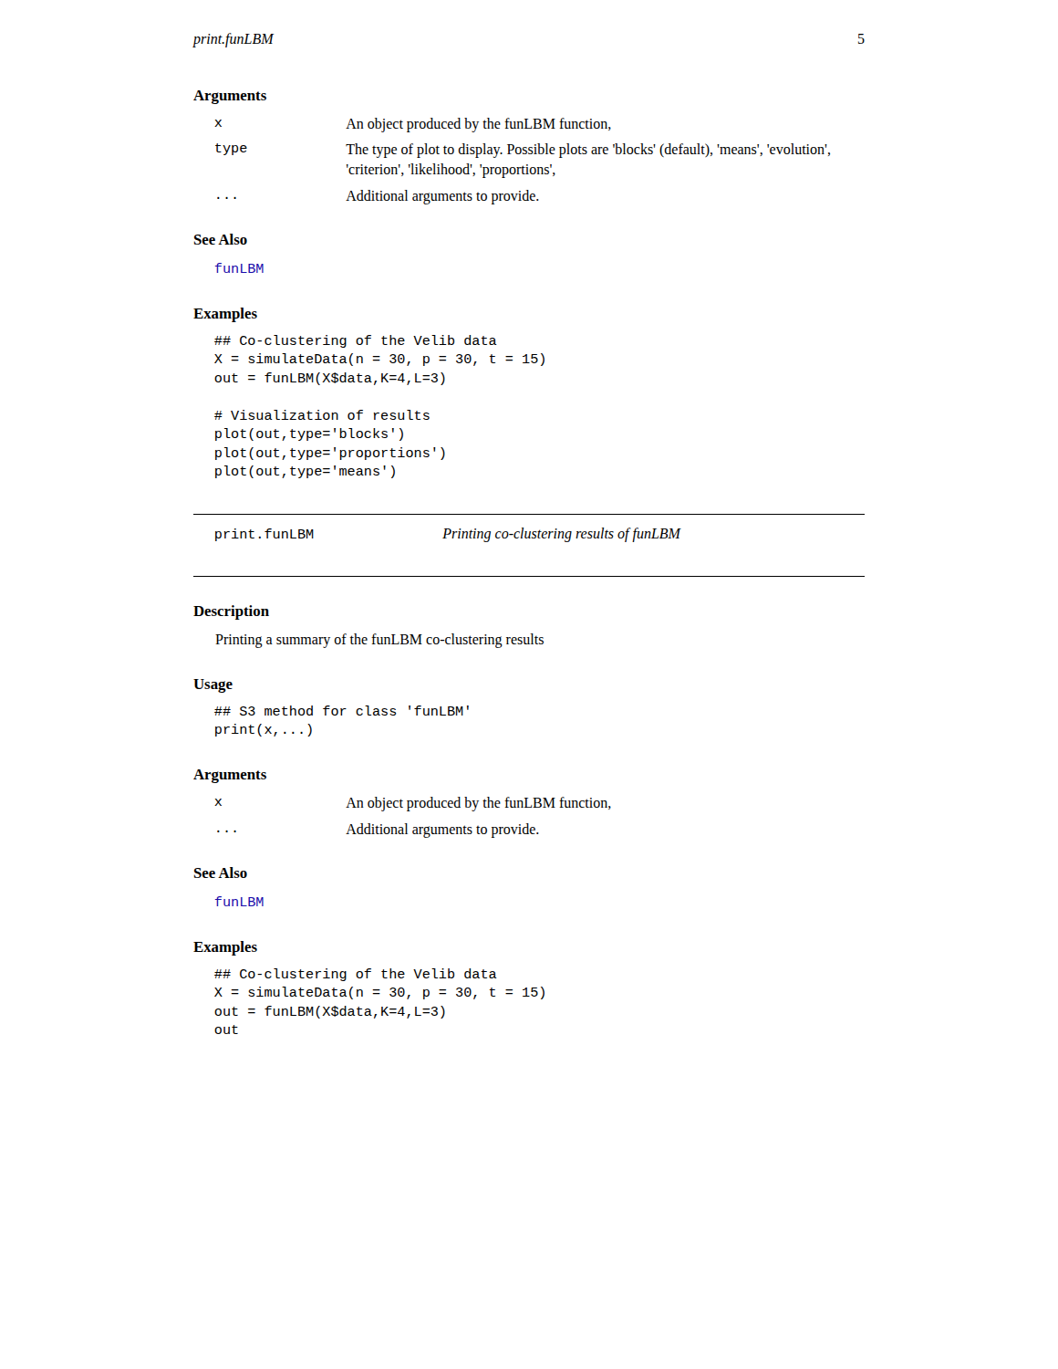print.funLBM 5
Arguments
x
An object produced by the funLBM function,
type
The type of plot to display. Possible plots are 'blocks' (default), 'means', 'evolution', 'criterion', 'likelihood', 'proportions',
...
Additional arguments to provide.
See Also
funLBM
Examples
## Co-clustering of the Velib data
X = simulateData(n = 30, p = 30, t = 15)
out = funLBM(X$data,K=4,L=3)

# Visualization of results
plot(out,type='blocks')
plot(out,type='proportions')
plot(out,type='means')
print.funLBM Printing co-clustering results of funLBM
Description
Printing a summary of the funLBM co-clustering results
Usage
## S3 method for class 'funLBM'
print(x,...)
Arguments
x
An object produced by the funLBM function,
...
Additional arguments to provide.
See Also
funLBM
Examples
## Co-clustering of the Velib data
X = simulateData(n = 30, p = 30, t = 15)
out = funLBM(X$data,K=4,L=3)
out